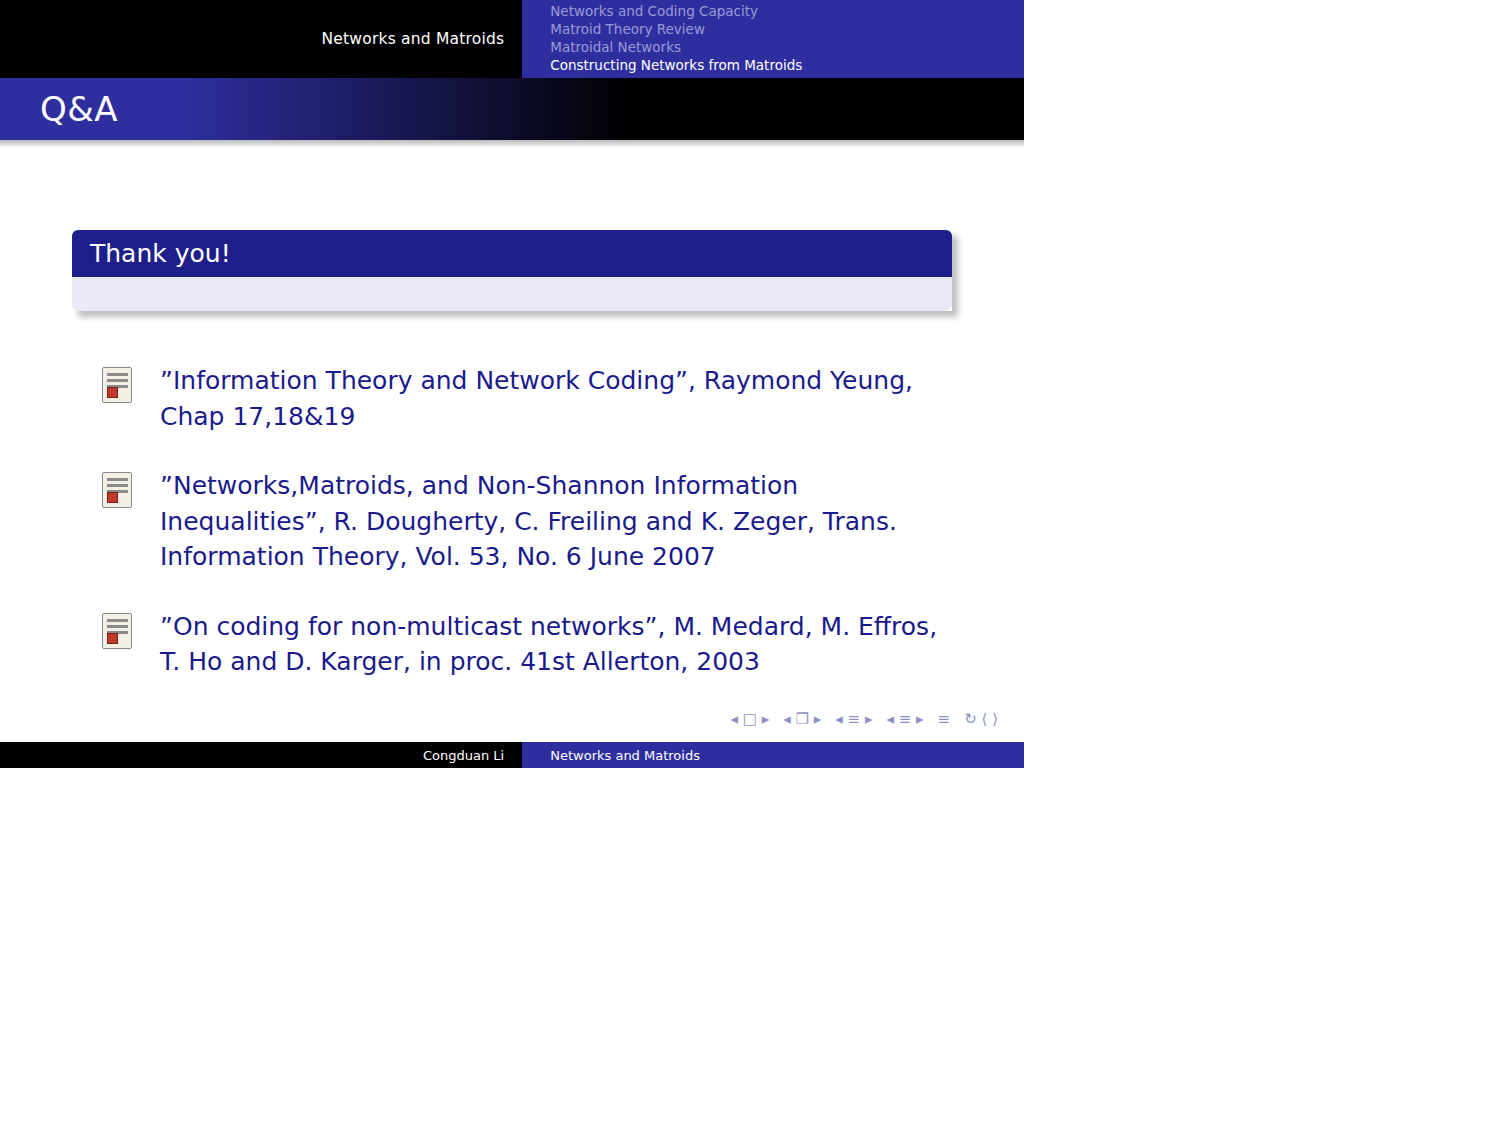Networks and Matroids
Networks and Coding Capacity
Matroid Theory Review
Matroidal Networks
Constructing Networks from Matroids
Q&A
Thank you!
”Information Theory and Network Coding”, Raymond Yeung, Chap 17,18&19
”Networks,Matroids, and Non-Shannon Information Inequalities”, R. Dougherty, C. Freiling and K. Zeger, Trans. Information Theory, Vol. 53, No. 6 June 2007
”On coding for non-multicast networks”, M. Medard, M. Effros, T. Ho and D. Karger, in proc. 41st Allerton, 2003
◂ □ ▸ ◂ ❐ ▸ ◂ ≡ ▸ ◂ ≡ ▸ ≡ ↻ ⟨ ⟩
Congduan Li
Networks and Matroids